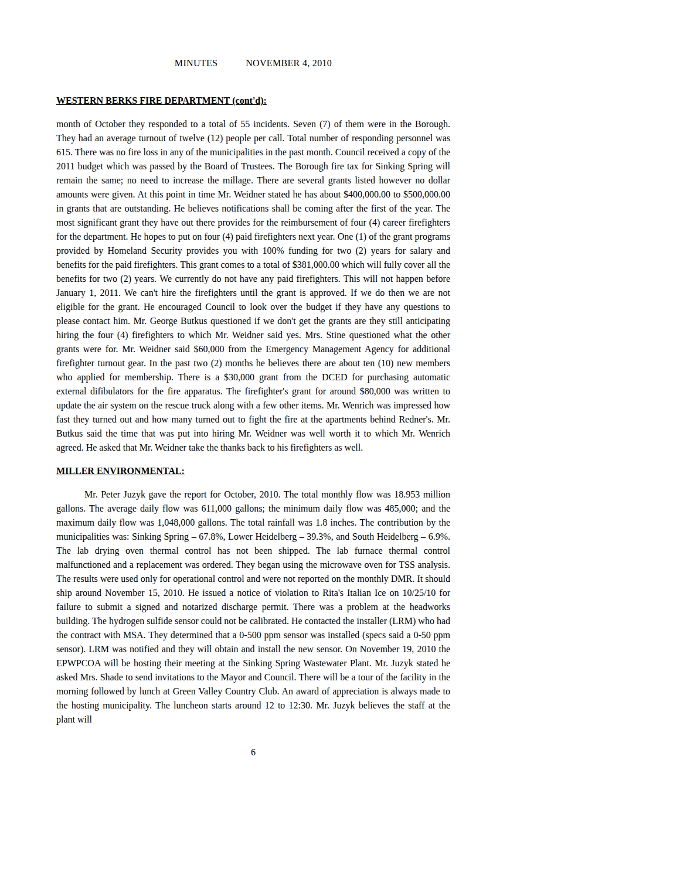MINUTES NOVEMBER 4, 2010
WESTERN BERKS FIRE DEPARTMENT (cont'd):
month of October they responded to a total of 55 incidents. Seven (7) of them were in the Borough. They had an average turnout of twelve (12) people per call. Total number of responding personnel was 615. There was no fire loss in any of the municipalities in the past month. Council received a copy of the 2011 budget which was passed by the Board of Trustees. The Borough fire tax for Sinking Spring will remain the same; no need to increase the millage. There are several grants listed however no dollar amounts were given. At this point in time Mr. Weidner stated he has about $400,000.00 to $500,000.00 in grants that are outstanding. He believes notifications shall be coming after the first of the year. The most significant grant they have out there provides for the reimbursement of four (4) career firefighters for the department. He hopes to put on four (4) paid firefighters next year. One (1) of the grant programs provided by Homeland Security provides you with 100% funding for two (2) years for salary and benefits for the paid firefighters. This grant comes to a total of $381,000.00 which will fully cover all the benefits for two (2) years. We currently do not have any paid firefighters. This will not happen before January 1, 2011. We can't hire the firefighters until the grant is approved. If we do then we are not eligible for the grant. He encouraged Council to look over the budget if they have any questions to please contact him. Mr. George Butkus questioned if we don't get the grants are they still anticipating hiring the four (4) firefighters to which Mr. Weidner said yes. Mrs. Stine questioned what the other grants were for. Mr. Weidner said $60,000 from the Emergency Management Agency for additional firefighter turnout gear. In the past two (2) months he believes there are about ten (10) new members who applied for membership. There is a $30,000 grant from the DCED for purchasing automatic external difibulators for the fire apparatus. The firefighter's grant for around $80,000 was written to update the air system on the rescue truck along with a few other items. Mr. Wenrich was impressed how fast they turned out and how many turned out to fight the fire at the apartments behind Redner's. Mr. Butkus said the time that was put into hiring Mr. Weidner was well worth it to which Mr. Wenrich agreed. He asked that Mr. Weidner take the thanks back to his firefighters as well.
MILLER ENVIRONMENTAL:
Mr. Peter Juzyk gave the report for October, 2010. The total monthly flow was 18.953 million gallons. The average daily flow was 611,000 gallons; the minimum daily flow was 485,000; and the maximum daily flow was 1,048,000 gallons. The total rainfall was 1.8 inches. The contribution by the municipalities was: Sinking Spring – 67.8%, Lower Heidelberg – 39.3%, and South Heidelberg – 6.9%. The lab drying oven thermal control has not been shipped. The lab furnace thermal control malfunctioned and a replacement was ordered. They began using the microwave oven for TSS analysis. The results were used only for operational control and were not reported on the monthly DMR. It should ship around November 15, 2010. He issued a notice of violation to Rita's Italian Ice on 10/25/10 for failure to submit a signed and notarized discharge permit. There was a problem at the headworks building. The hydrogen sulfide sensor could not be calibrated. He contacted the installer (LRM) who had the contract with MSA. They determined that a 0-500 ppm sensor was installed (specs said a 0-50 ppm sensor). LRM was notified and they will obtain and install the new sensor. On November 19, 2010 the EPWPCOA will be hosting their meeting at the Sinking Spring Wastewater Plant. Mr. Juzyk stated he asked Mrs. Shade to send invitations to the Mayor and Council. There will be a tour of the facility in the morning followed by lunch at Green Valley Country Club. An award of appreciation is always made to the hosting municipality. The luncheon starts around 12 to 12:30. Mr. Juzyk believes the staff at the plant will
6